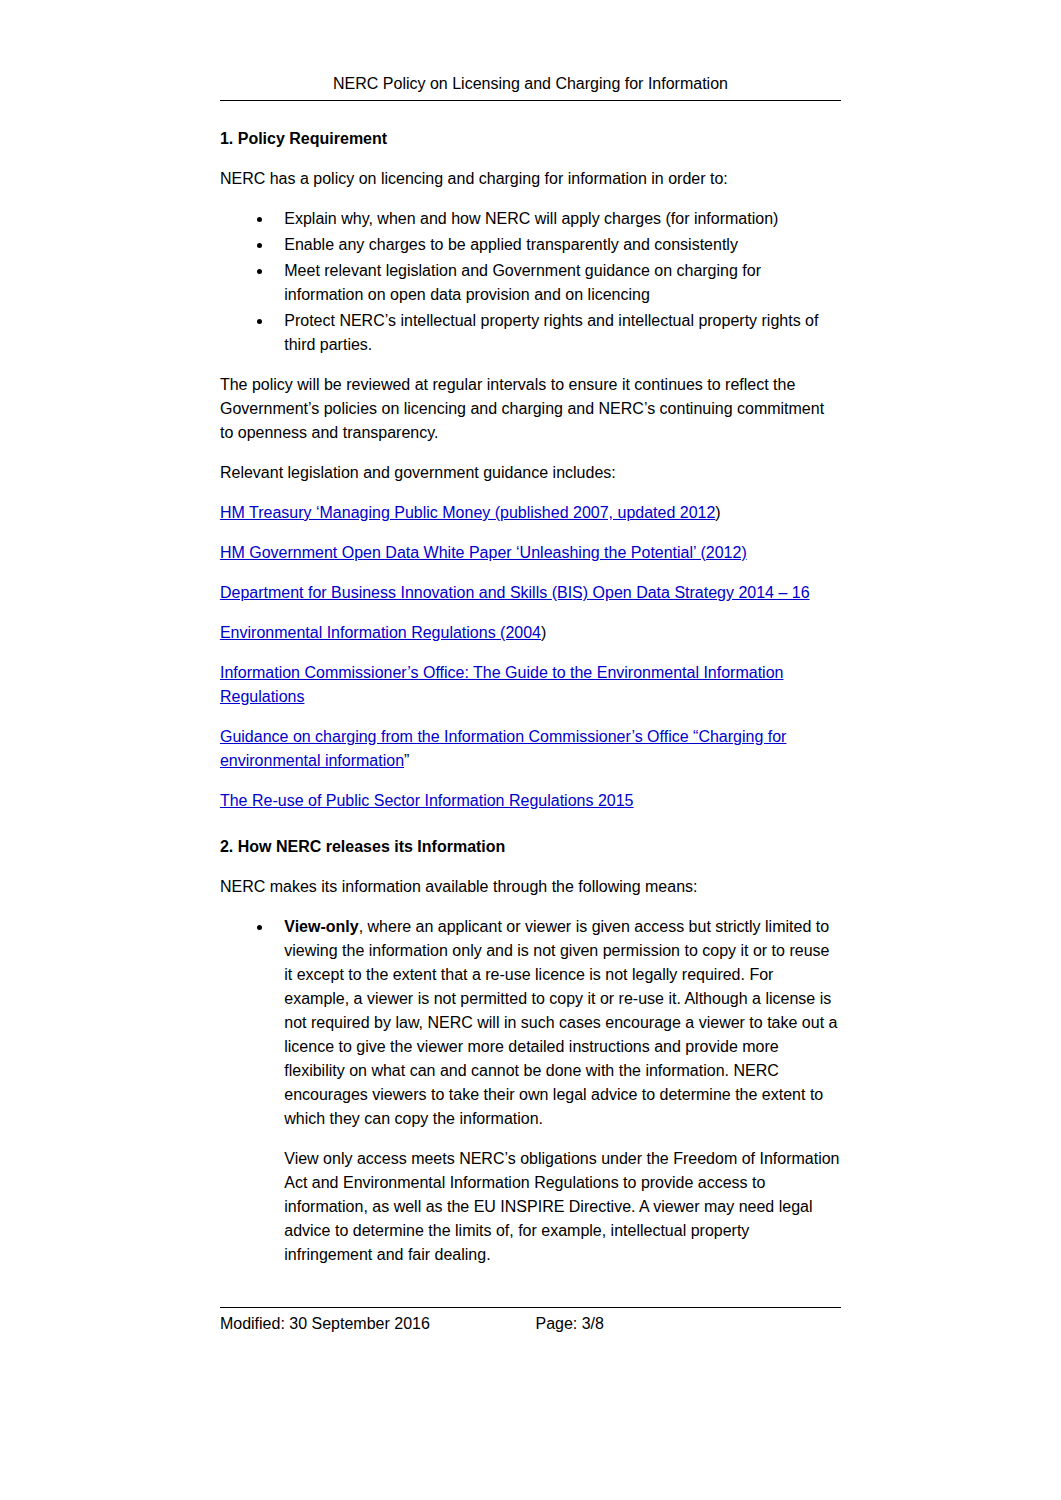NERC Policy on Licensing and Charging for Information
1. Policy Requirement
NERC has a policy on licencing and charging for information in order to:
Explain why, when and how NERC will apply charges (for information)
Enable any charges to be applied transparently and consistently
Meet relevant legislation and Government guidance on charging for information on open data provision and on licencing
Protect NERC’s intellectual property rights and intellectual property rights of third parties.
The policy will be reviewed at regular intervals to ensure it continues to reflect the Government’s policies on licencing and charging and NERC’s continuing commitment to openness and transparency.
Relevant legislation and government guidance includes:
HM Treasury ‘Managing Public Money (published 2007, updated 2012)
HM Government Open Data White Paper ‘Unleashing the Potential’ (2012)
Department for Business Innovation and Skills (BIS) Open Data Strategy 2014 – 16
Environmental Information Regulations (2004)
Information Commissioner’s Office: The Guide to the Environmental Information Regulations
Guidance on charging from the Information Commissioner’s Office “Charging for environmental information”
The Re-use of Public Sector Information Regulations 2015
2. How NERC releases its Information
NERC makes its information available through the following means:
View-only, where an applicant or viewer is given access but strictly limited to viewing the information only and is not given permission to copy it or to reuse it except to the extent that a re-use licence is not legally required. For example, a viewer is not permitted to copy it or re-use it. Although a license is not required by law, NERC will in such cases encourage a viewer to take out a licence to give the viewer more detailed instructions and provide more flexibility on what can and cannot be done with the information. NERC encourages viewers to take their own legal advice to determine the extent to which they can copy the information.
View only access meets NERC’s obligations under the Freedom of Information Act and Environmental Information Regulations to provide access to information, as well as the EU INSPIRE Directive. A viewer may need legal advice to determine the limits of, for example, intellectual property infringement and fair dealing.
Modified: 30 September 2016 Page: 3/8